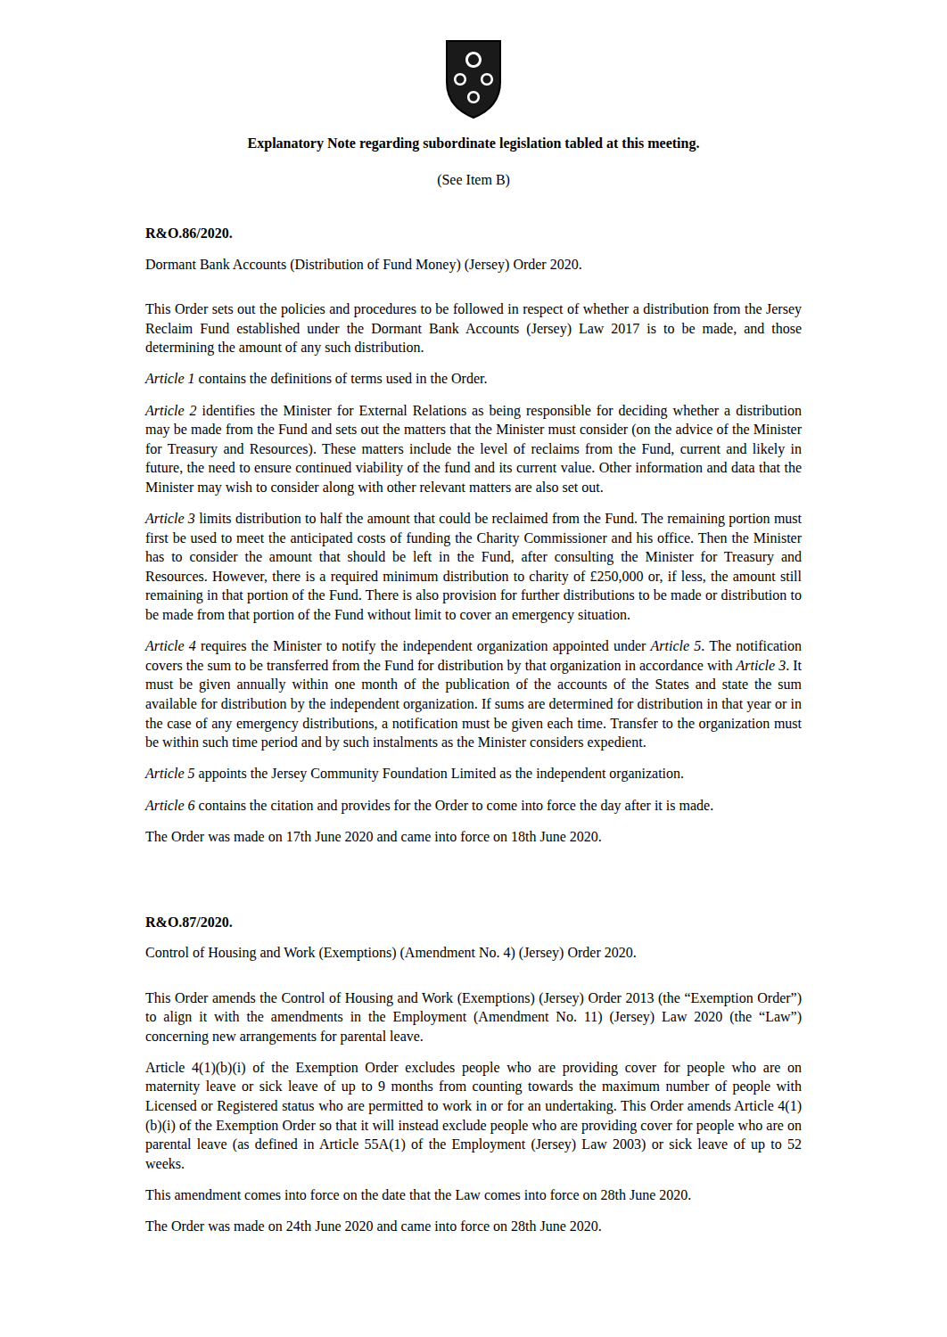Explanatory Note regarding subordinate legislation tabled at this meeting.
(See Item B)
R&O.86/2020.
Dormant Bank Accounts (Distribution of Fund Money) (Jersey) Order 2020.
This Order sets out the policies and procedures to be followed in respect of whether a distribution from the Jersey Reclaim Fund established under the Dormant Bank Accounts (Jersey) Law 2017 is to be made, and those determining the amount of any such distribution.
Article 1 contains the definitions of terms used in the Order.
Article 2 identifies the Minister for External Relations as being responsible for deciding whether a distribution may be made from the Fund and sets out the matters that the Minister must consider (on the advice of the Minister for Treasury and Resources). These matters include the level of reclaims from the Fund, current and likely in future, the need to ensure continued viability of the fund and its current value. Other information and data that the Minister may wish to consider along with other relevant matters are also set out.
Article 3 limits distribution to half the amount that could be reclaimed from the Fund. The remaining portion must first be used to meet the anticipated costs of funding the Charity Commissioner and his office. Then the Minister has to consider the amount that should be left in the Fund, after consulting the Minister for Treasury and Resources. However, there is a required minimum distribution to charity of £250,000 or, if less, the amount still remaining in that portion of the Fund. There is also provision for further distributions to be made or distribution to be made from that portion of the Fund without limit to cover an emergency situation.
Article 4 requires the Minister to notify the independent organization appointed under Article 5. The notification covers the sum to be transferred from the Fund for distribution by that organization in accordance with Article 3. It must be given annually within one month of the publication of the accounts of the States and state the sum available for distribution by the independent organization. If sums are determined for distribution in that year or in the case of any emergency distributions, a notification must be given each time. Transfer to the organization must be within such time period and by such instalments as the Minister considers expedient.
Article 5 appoints the Jersey Community Foundation Limited as the independent organization.
Article 6 contains the citation and provides for the Order to come into force the day after it is made.
The Order was made on 17th June 2020 and came into force on 18th June 2020.
R&O.87/2020.
Control of Housing and Work (Exemptions) (Amendment No. 4) (Jersey) Order 2020.
This Order amends the Control of Housing and Work (Exemptions) (Jersey) Order 2013 (the “Exemption Order”) to align it with the amendments in the Employment (Amendment No. 11) (Jersey) Law 2020 (the “Law”) concerning new arrangements for parental leave.
Article 4(1)(b)(i) of the Exemption Order excludes people who are providing cover for people who are on maternity leave or sick leave of up to 9 months from counting towards the maximum number of people with Licensed or Registered status who are permitted to work in or for an undertaking. This Order amends Article 4(1)(b)(i) of the Exemption Order so that it will instead exclude people who are providing cover for people who are on parental leave (as defined in Article 55A(1) of the Employment (Jersey) Law 2003) or sick leave of up to 52 weeks.
This amendment comes into force on the date that the Law comes into force on 28th June 2020.
The Order was made on 24th June 2020 and came into force on 28th June 2020.